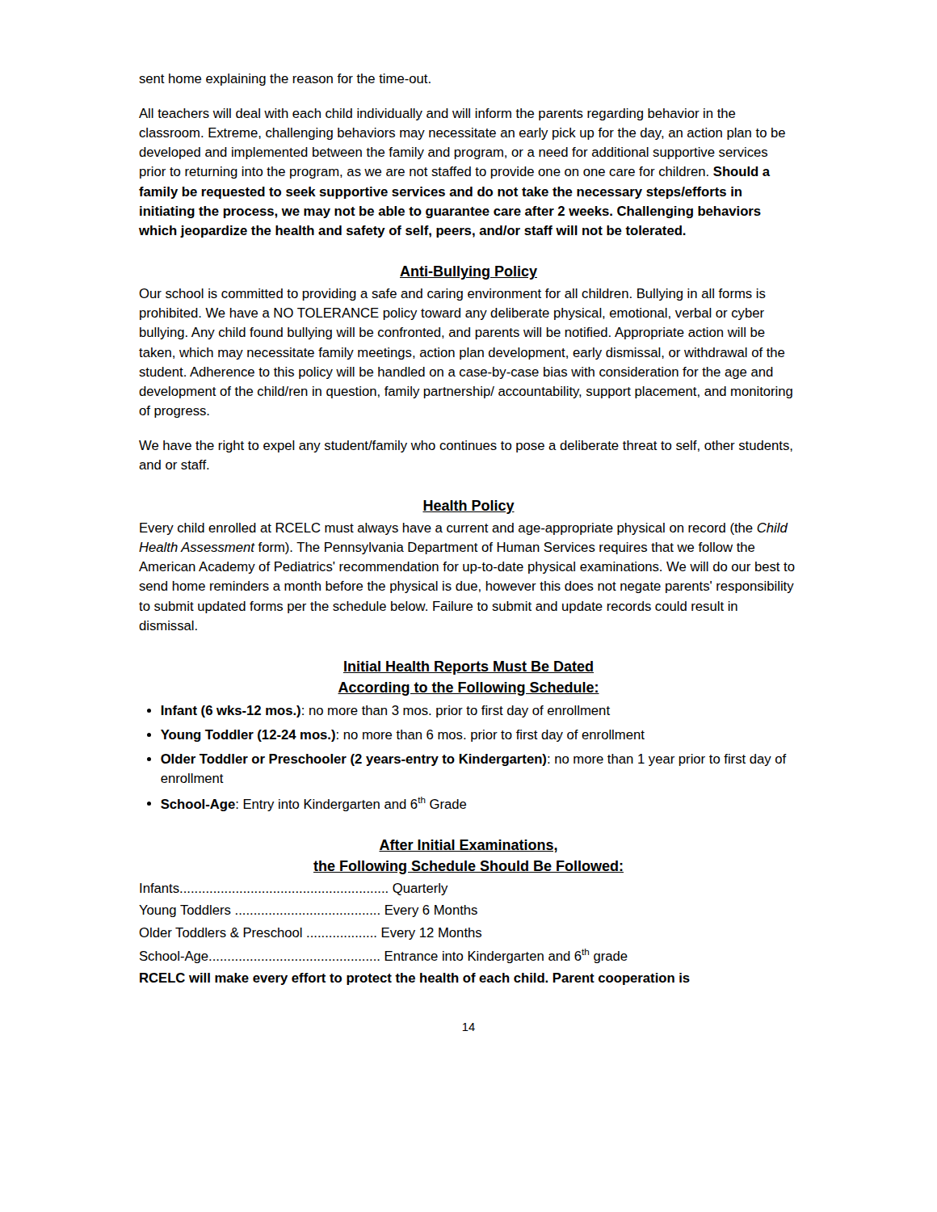sent home explaining the reason for the time-out.
All teachers will deal with each child individually and will inform the parents regarding behavior in the classroom. Extreme, challenging behaviors may necessitate an early pick up for the day, an action plan to be developed and implemented between the family and program, or a need for additional supportive services prior to returning into the program, as we are not staffed to provide one on one care for children. Should a family be requested to seek supportive services and do not take the necessary steps/efforts in initiating the process, we may not be able to guarantee care after 2 weeks. Challenging behaviors which jeopardize the health and safety of self, peers, and/or staff will not be tolerated.
Anti-Bullying Policy
Our school is committed to providing a safe and caring environment for all children. Bullying in all forms is prohibited. We have a NO TOLERANCE policy toward any deliberate physical, emotional, verbal or cyber bullying. Any child found bullying will be confronted, and parents will be notified. Appropriate action will be taken, which may necessitate family meetings, action plan development, early dismissal, or withdrawal of the student. Adherence to this policy will be handled on a case-by-case bias with consideration for the age and development of the child/ren in question, family partnership/ accountability, support placement, and monitoring of progress.
We have the right to expel any student/family who continues to pose a deliberate threat to self, other students, and or staff.
Health Policy
Every child enrolled at RCELC must always have a current and age-appropriate physical on record (the Child Health Assessment form). The Pennsylvania Department of Human Services requires that we follow the American Academy of Pediatrics' recommendation for up-to-date physical examinations. We will do our best to send home reminders a month before the physical is due, however this does not negate parents' responsibility to submit updated forms per the schedule below. Failure to submit and update records could result in dismissal.
Initial Health Reports Must Be DatedAccording to the Following Schedule:
Infant (6 wks-12 mos.): no more than 3 mos. prior to first day of enrollment
Young Toddler (12-24 mos.): no more than 6 mos. prior to first day of enrollment
Older Toddler or Preschooler (2 years-entry to Kindergarten): no more than 1 year prior to first day of enrollment
School-Age: Entry into Kindergarten and 6th Grade
After Initial Examinations,the Following Schedule Should Be Followed:
Infants........................................................ Quarterly
Young Toddlers ....................................... Every 6 Months
Older Toddlers & Preschool ................... Every 12 Months
School-Age.............................................. Entrance into Kindergarten and 6th grade
RCELC will make every effort to protect the health of each child. Parent cooperation is
14